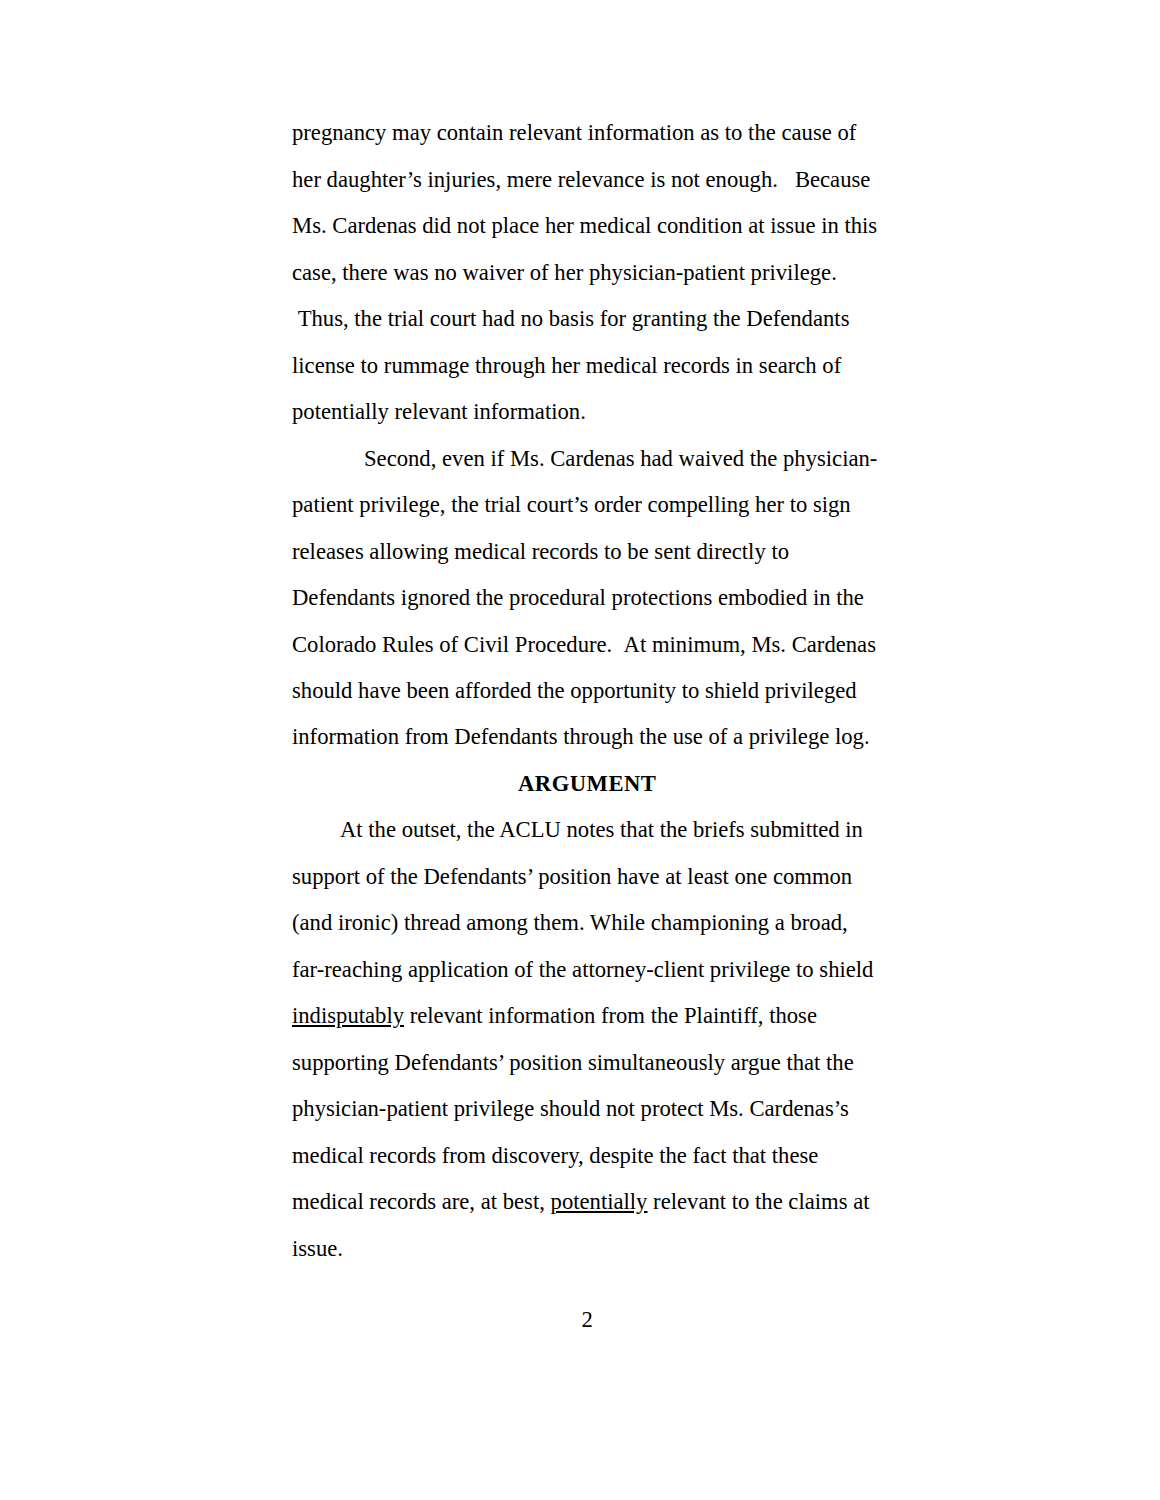pregnancy may contain relevant information as to the cause of her daughter’s injuries, mere relevance is not enough. Because Ms. Cardenas did not place her medical condition at issue in this case, there was no waiver of her physician-patient privilege. Thus, the trial court had no basis for granting the Defendants license to rummage through her medical records in search of potentially relevant information.
Second, even if Ms. Cardenas had waived the physician-patient privilege, the trial court’s order compelling her to sign releases allowing medical records to be sent directly to Defendants ignored the procedural protections embodied in the Colorado Rules of Civil Procedure. At minimum, Ms. Cardenas should have been afforded the opportunity to shield privileged information from Defendants through the use of a privilege log.
ARGUMENT
At the outset, the ACLU notes that the briefs submitted in support of the Defendants’ position have at least one common (and ironic) thread among them. While championing a broad, far-reaching application of the attorney-client privilege to shield indisputably relevant information from the Plaintiff, those supporting Defendants’ position simultaneously argue that the physician-patient privilege should not protect Ms. Cardenas’s medical records from discovery, despite the fact that these medical records are, at best, potentially relevant to the claims at issue.
2